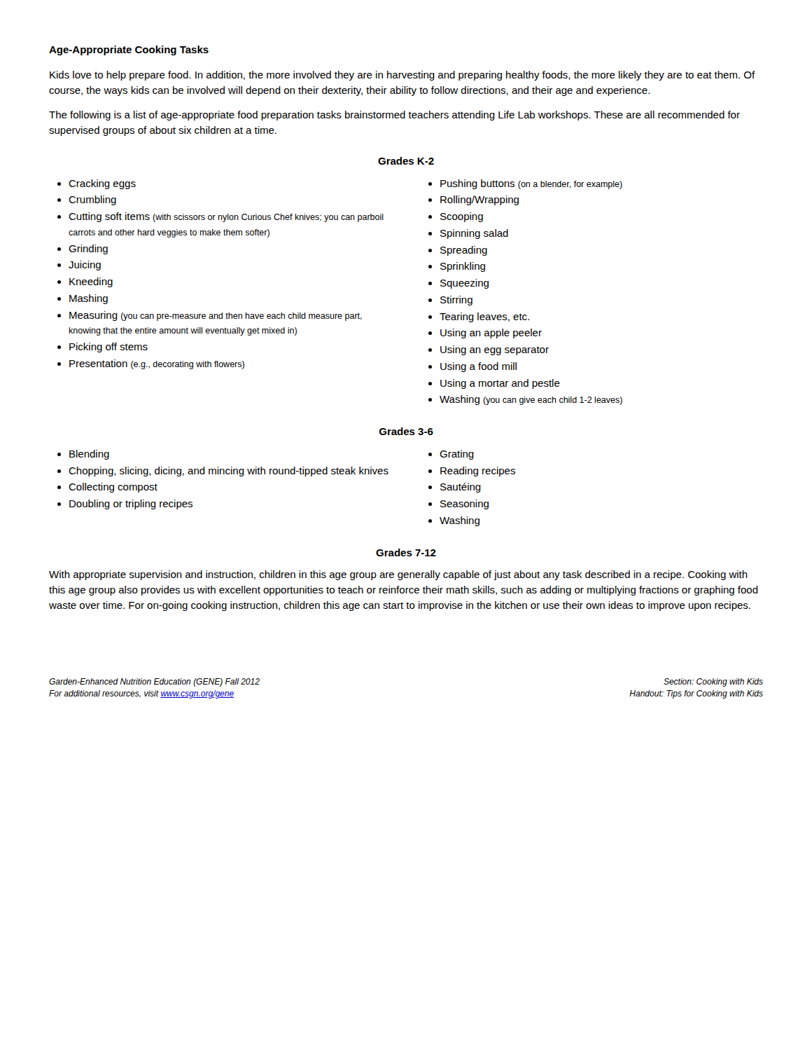Age-Appropriate Cooking Tasks
Kids love to help prepare food. In addition, the more involved they are in harvesting and preparing healthy foods, the more likely they are to eat them. Of course, the ways kids can be involved will depend on their dexterity, their ability to follow directions, and their age and experience.
The following is a list of age-appropriate food preparation tasks brainstormed teachers attending Life Lab workshops. These are all recommended for supervised groups of about six children at a time.
Grades K-2
Cracking eggs
Crumbling
Cutting soft items (with scissors or nylon Curious Chef knives; you can parboil carrots and other hard veggies to make them softer)
Grinding
Juicing
Kneeding
Mashing
Measuring (you can pre-measure and then have each child measure part, knowing that the entire amount will eventually get mixed in)
Picking off stems
Presentation (e.g., decorating with flowers)
Pushing buttons (on a blender, for example)
Rolling/Wrapping
Scooping
Spinning salad
Spreading
Sprinkling
Squeezing
Stirring
Tearing leaves, etc.
Using an apple peeler
Using an egg separator
Using a food mill
Using a mortar and pestle
Washing (you can give each child 1-2 leaves)
Grades 3-6
Blending
Chopping, slicing, dicing, and mincing with round-tipped steak knives
Collecting compost
Doubling or tripling recipes
Grating
Reading recipes
Sautéing
Seasoning
Washing
Grades 7-12
With appropriate supervision and instruction, children in this age group are generally capable of just about any task described in a recipe. Cooking with this age group also provides us with excellent opportunities to teach or reinforce their math skills, such as adding or multiplying fractions or graphing food waste over time. For on-going cooking instruction, children this age can start to improvise in the kitchen or use their own ideas to improve upon recipes.
Garden-Enhanced Nutrition Education (GENE) Fall 2012
For additional resources, visit www.csgn.org/gene
Section: Cooking with Kids
Handout: Tips for Cooking with Kids